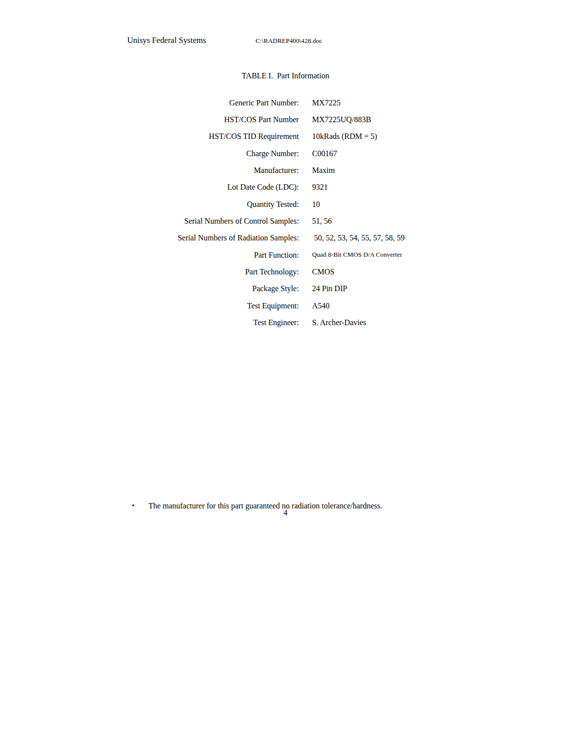Unisys Federal Systems C:\RADREP400\428.doc
TABLE I. Part Information
| Generic Part Number: | MX7225 |
| HST/COS Part Number | MX7225UQ/883B |
| HST/COS TID Requirement | 10kRads (RDM = 5) |
| Charge Number: | C00167 |
| Manufacturer: | Maxim |
| Lot Date Code (LDC): | 9321 |
| Quantity Tested: | 10 |
| Serial Numbers of Control Samples: | 51, 56 |
| Serial Numbers of Radiation Samples: | 50, 52, 53, 54, 55, 57, 58, 59 |
| Part Function: | Quad 8-Bit CMOS D/A Converter |
| Part Technology: | CMOS |
| Package Style: | 24 Pin DIP |
| Test Equipment: | A540 |
| Test Engineer: | S. Archer-Davies |
•
The manufacturer for this part guaranteed no radiation tolerance/hardness.
4